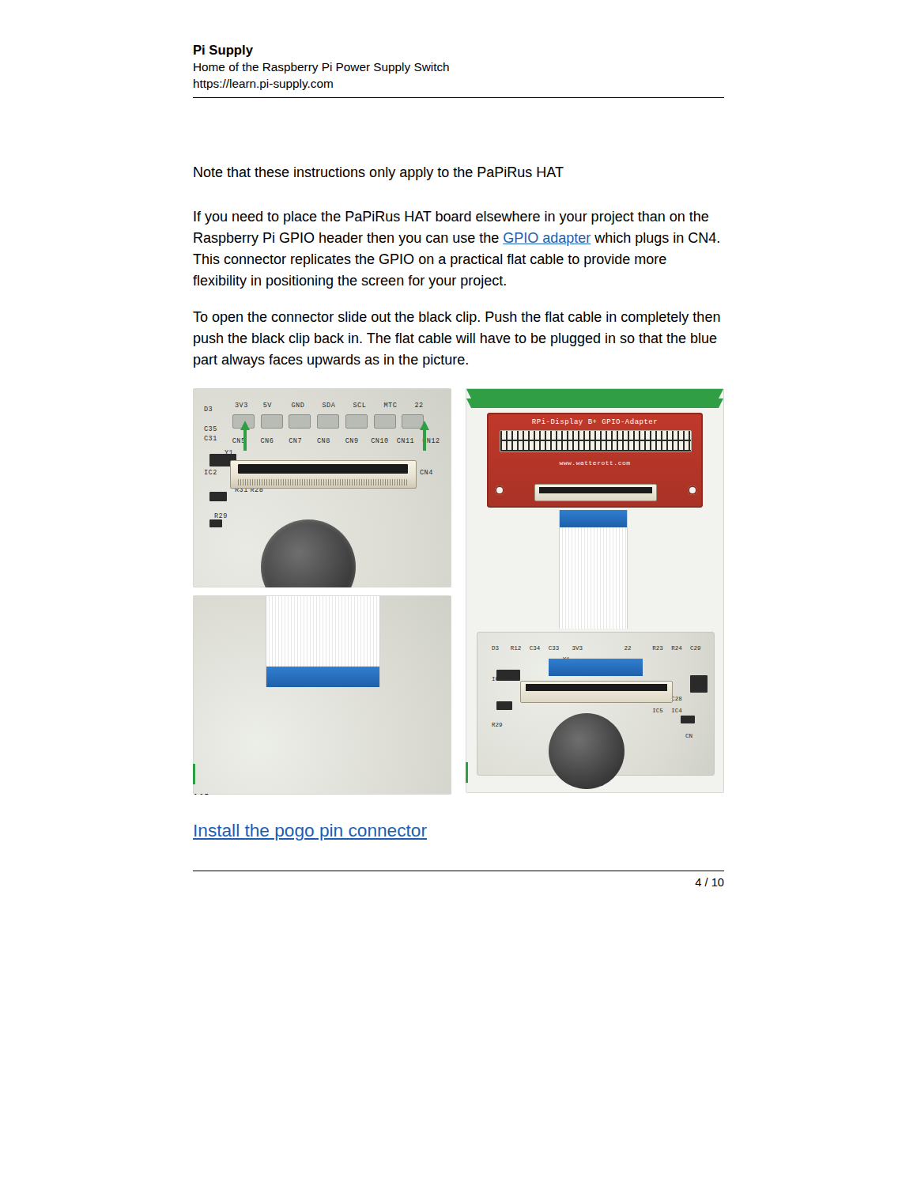Pi Supply
Home of the Raspberry Pi Power Supply Switch
https://learn.pi-supply.com
Note that these instructions only apply to the PaPiRus HAT
If you need to place the PaPiRus HAT board elsewhere in your project than on the Raspberry Pi GPIO header then you can use the GPIO adapter which plugs in CN4. This connector replicates the GPIO on a practical flat cable to provide more flexibility in positioning the screen for your project.
To open the connector slide out the black clip. Push the flat cable in completely then push the black clip back in. The flat cable will have to be plugged in so that the blue part always faces upwards as in the picture.
3V3
5V
GND
SDA
SCL
MTC
22
CN5
CN6
CN7
CN8
CN9
CN10
CN11
CN12
D3
C35
C31
IC2
C32
C30
C24
R31
R28
R29
BAT1
CN4
Y1
RPi-Display B+ GPIO-Adapter
www.watterott.com
D3
R12
C34
C33
3V3
22
R23
R24
C29
CN5
CN12
IC2
C32
C30
C24
R22
C28
IC5
IC4
R29
BAT1
CN
Y1
R18
R26
R32
C34
C33
3V3
22
CN5
CN12
Y1
IC8
C32
C30
C24
R31
R28
BAT1
CN4
R
Install the pogo pin connector
4 / 10